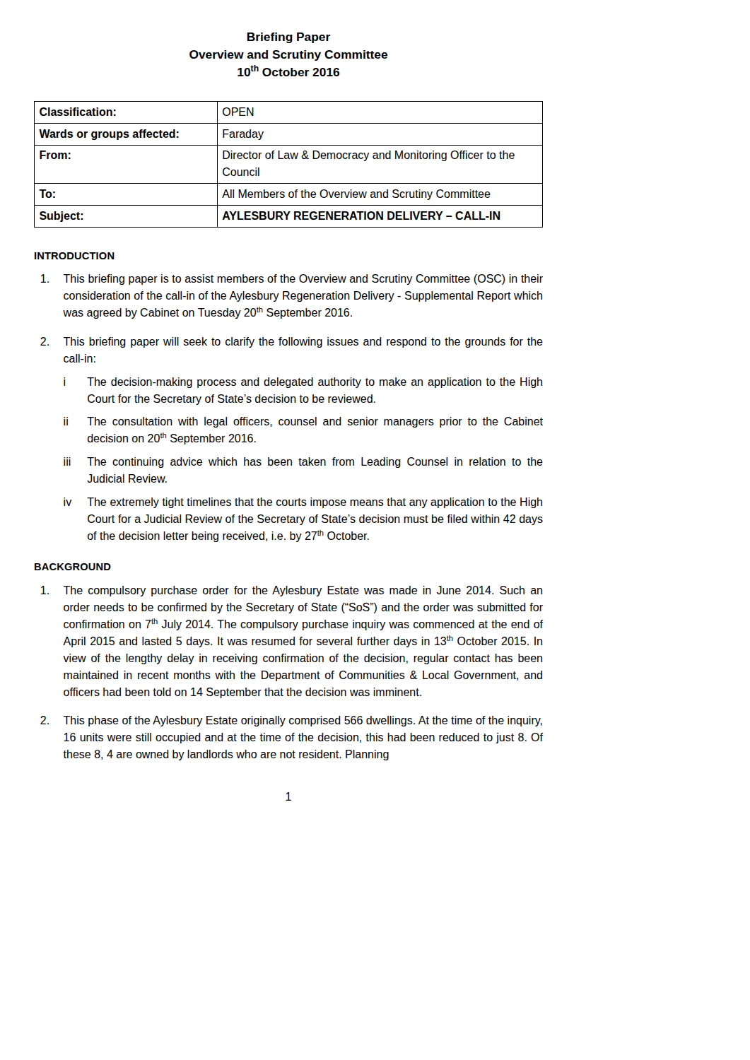Briefing Paper Overview and Scrutiny Committee 10th October 2016
| Classification: | OPEN |
| Wards or groups affected: | Faraday |
| From: | Director of Law & Democracy and Monitoring Officer to the Council |
| To: | All Members of the Overview and Scrutiny Committee |
| Subject: | AYLESBURY REGENERATION DELIVERY – CALL-IN |
INTRODUCTION
This briefing paper is to assist members of the Overview and Scrutiny Committee (OSC) in their consideration of the call-in of the Aylesbury Regeneration Delivery - Supplemental Report which was agreed by Cabinet on Tuesday 20th September 2016.
This briefing paper will seek to clarify the following issues and respond to the grounds for the call-in:
The decision-making process and delegated authority to make an application to the High Court for the Secretary of State’s decision to be reviewed.
The consultation with legal officers, counsel and senior managers prior to the Cabinet decision on 20th September 2016.
The continuing advice which has been taken from Leading Counsel in relation to the Judicial Review.
The extremely tight timelines that the courts impose means that any application to the High Court for a Judicial Review of the Secretary of State’s decision must be filed within 42 days of the decision letter being received, i.e. by 27th October.
BACKGROUND
The compulsory purchase order for the Aylesbury Estate was made in June 2014. Such an order needs to be confirmed by the Secretary of State (“SoS”) and the order was submitted for confirmation on 7th July 2014. The compulsory purchase inquiry was commenced at the end of April 2015 and lasted 5 days. It was resumed for several further days in 13th October 2015. In view of the lengthy delay in receiving confirmation of the decision, regular contact has been maintained in recent months with the Department of Communities & Local Government, and officers had been told on 14 September that the decision was imminent.
This phase of the Aylesbury Estate originally comprised 566 dwellings. At the time of the inquiry, 16 units were still occupied and at the time of the decision, this had been reduced to just 8. Of these 8, 4 are owned by landlords who are not resident. Planning
1